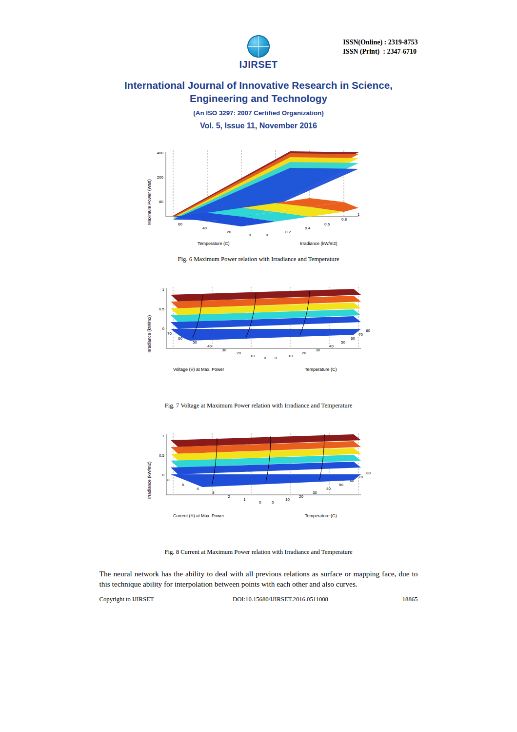IJIRSET
ISSN(Online) : 2319-8753
ISSN (Print) : 2347-6710
International Journal of Innovative Research in Science,
Engineering and Technology
(An ISO 3297: 2007 Certified Organization)
Vol. 5, Issue 11, November 2016
Maximum Power (Watt) 400 200 80 60 40 20 0 0 0.2 0.4 0.6 0.8 1 Temperature (C) Irradiance (kW/m2)
Fig. 6 Maximum Power relation with Irradiance and Temperature
Irradiance (kW/m2) 1 0.5 0 70 60 50 40 30 20 10 0 0 10 20 30 40 50 60 70 80 Voltage (V) at Max. Power Temperature (C)
Fig. 7 Voltage at Maximum Power relation with Irradiance and Temperature
Irradiance (kW/m2) 1 0.5 0 8 5 4 3 2 1 0 0 10 20 30 40 50 60 70 80 Current (A) at Max. Power Temperature (C)
Fig. 8 Current at Maximum Power relation with Irradiance and Temperature
The neural network has the ability to deal with all previous relations as surface or mapping face, due to this technique ability for interpolation between points with each other and also curves.
Copyright to IJIRSET
DOI:10.15680/IJIRSET.2016.0511008
18865